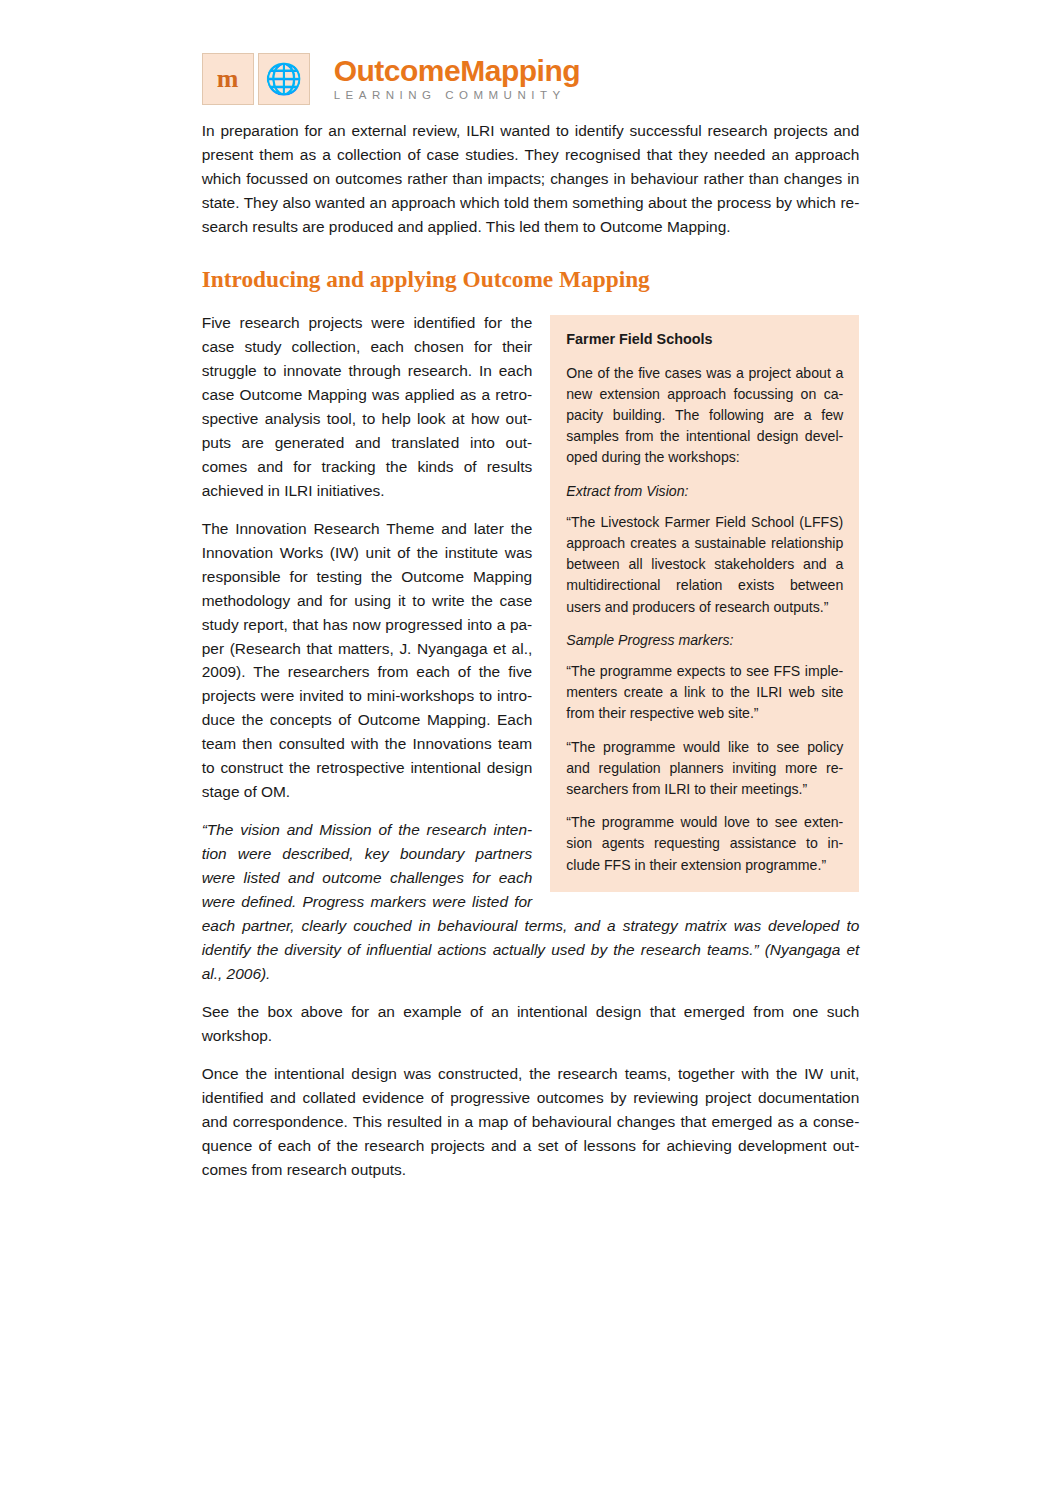m
🌐
OutcomeMapping
Learning Community
In preparation for an external review, ILRI wanted to identify successful research projects and present them as a collection of case studies. They recognised that they needed an approach which focussed on outcomes rather than impacts; changes in behaviour rather than changes in state. They also wanted an approach which told them something about the process by which research results are produced and applied. This led them to Outcome Mapping.
Introducing and applying Outcome Mapping
Farmer Field Schools
One of the five cases was a project about a new extension approach focussing on capacity building. The following are a few samples from the intentional design developed during the workshops:
Extract from Vision:
“The Livestock Farmer Field School (LFFS) approach creates a sustainable relationship between all livestock stakeholders and a multidirectional relation exists between users and producers of research outputs.”
Sample Progress markers:
“The programme expects to see FFS implementers create a link to the ILRI web site from their respective web site.”
“The programme would like to see policy and regulation planners inviting more researchers from ILRI to their meetings.”
“The programme would love to see extension agents requesting assistance to include FFS in their extension programme.”
Five research projects were identified for the case study collection, each chosen for their struggle to innovate through research. In each case Outcome Mapping was applied as a retrospective analysis tool, to help look at how outputs are generated and translated into outcomes and for tracking the kinds of results achieved in ILRI initiatives.
The Innovation Research Theme and later the Innovation Works (IW) unit of the institute was responsible for testing the Outcome Mapping methodology and for using it to write the case study report, that has now progressed into a paper (Research that matters, J. Nyangaga et al., 2009). The researchers from each of the five projects were invited to mini-workshops to introduce the concepts of Outcome Mapping. Each team then consulted with the Innovations team to construct the retrospective intentional design stage of OM.
“The vision and Mission of the research intention were described, key boundary partners were listed and outcome challenges for each were defined. Progress markers were listed for each partner, clearly couched in behavioural terms, and a strategy matrix was developed to identify the diversity of influential actions actually used by the research teams.” (Nyangaga et al., 2006).
See the box above for an example of an intentional design that emerged from one such workshop.
Once the intentional design was constructed, the research teams, together with the IW unit, identified and collated evidence of progressive outcomes by reviewing project documentation and correspondence. This resulted in a map of behavioural changes that emerged as a consequence of each of the research projects and a set of lessons for achieving development outcomes from research outputs.